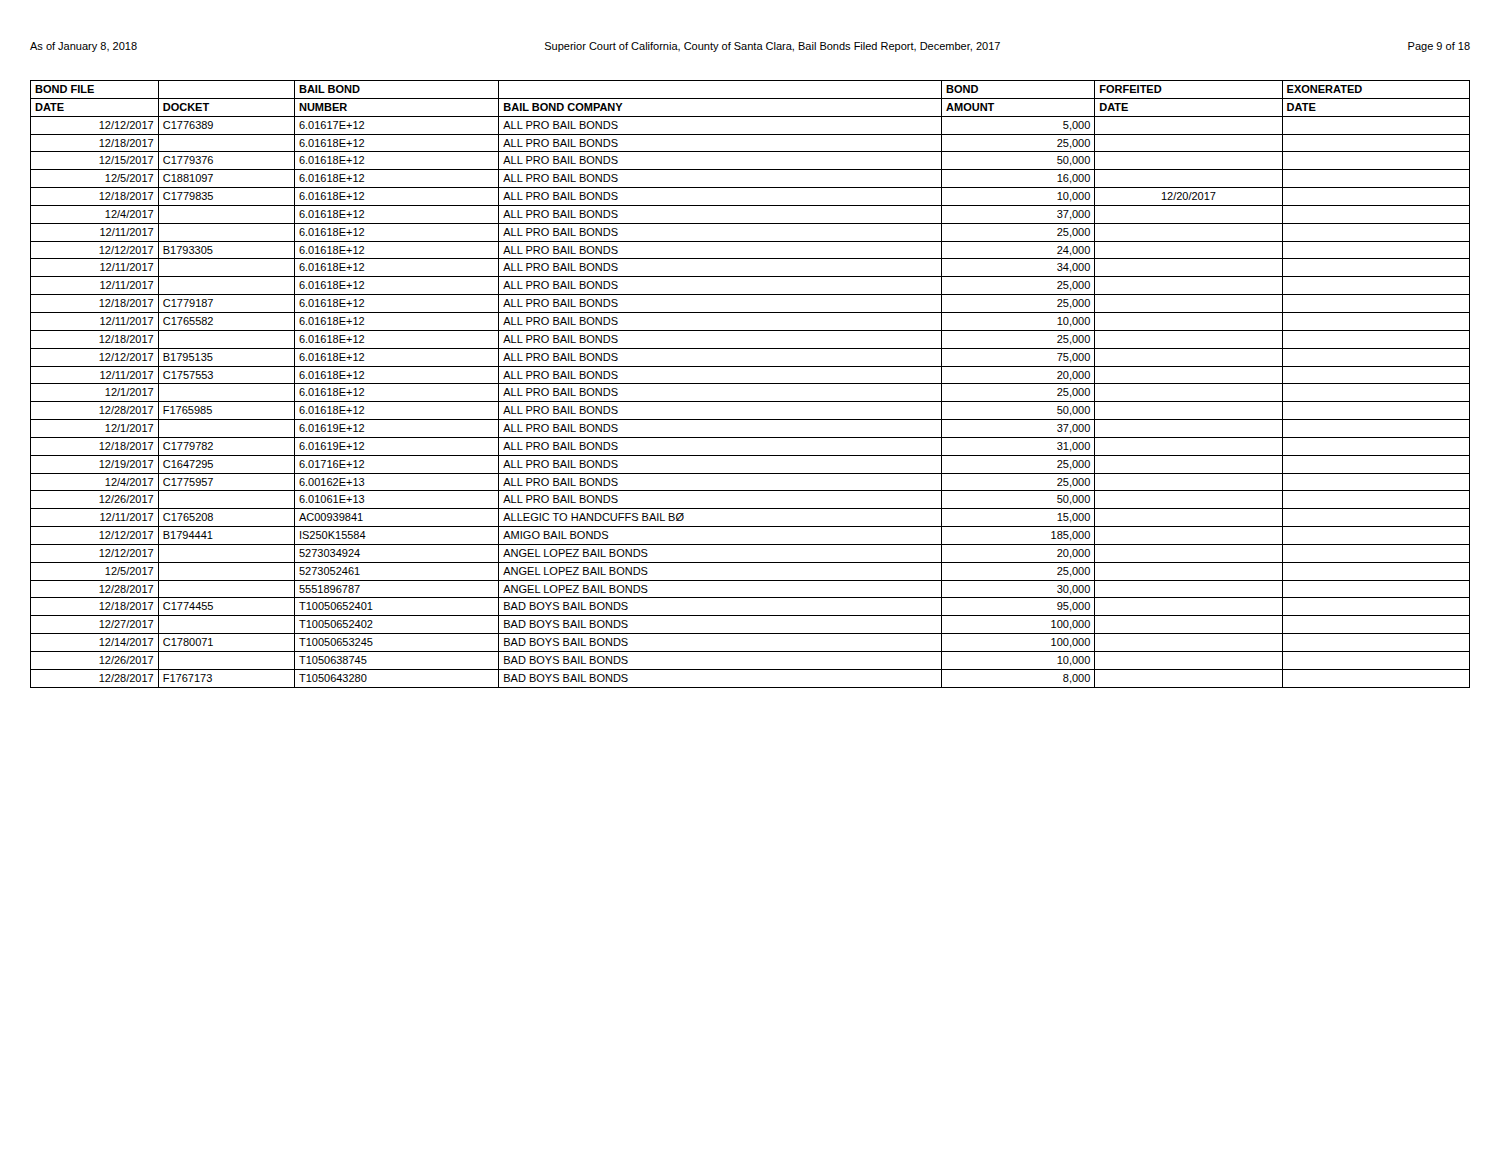As of January 8, 2018
Superior Court of California, County of Santa Clara, Bail Bonds Filed Report, December, 2017
Page 9 of 18
| BOND FILE | | BAIL BOND | | BOND | FORFEITED | EXONERATED |
| --- | --- | --- | --- | --- | --- | --- |
| DATE | DOCKET | NUMBER | BAIL BOND COMPANY | AMOUNT | DATE | DATE |
| 12/12/2017 | C1776389 | 6.01617E+12 | ALL PRO BAIL BONDS | 5,000 | | |
| 12/18/2017 | | 6.01618E+12 | ALL PRO BAIL BONDS | 25,000 | | |
| 12/15/2017 | C1779376 | 6.01618E+12 | ALL PRO BAIL BONDS | 50,000 | | |
| 12/5/2017 | C1881097 | 6.01618E+12 | ALL PRO BAIL BONDS | 16,000 | | |
| 12/18/2017 | C1779835 | 6.01618E+12 | ALL PRO BAIL BONDS | 10,000 | 12/20/2017 | |
| 12/4/2017 | | 6.01618E+12 | ALL PRO BAIL BONDS | 37,000 | | |
| 12/11/2017 | | 6.01618E+12 | ALL PRO BAIL BONDS | 25,000 | | |
| 12/12/2017 | B1793305 | 6.01618E+12 | ALL PRO BAIL BONDS | 24,000 | | |
| 12/11/2017 | | 6.01618E+12 | ALL PRO BAIL BONDS | 34,000 | | |
| 12/11/2017 | | 6.01618E+12 | ALL PRO BAIL BONDS | 25,000 | | |
| 12/18/2017 | C1779187 | 6.01618E+12 | ALL PRO BAIL BONDS | 25,000 | | |
| 12/11/2017 | C1765582 | 6.01618E+12 | ALL PRO BAIL BONDS | 10,000 | | |
| 12/18/2017 | | 6.01618E+12 | ALL PRO BAIL BONDS | 25,000 | | |
| 12/12/2017 | B1795135 | 6.01618E+12 | ALL PRO BAIL BONDS | 75,000 | | |
| 12/11/2017 | C1757553 | 6.01618E+12 | ALL PRO BAIL BONDS | 20,000 | | |
| 12/1/2017 | | 6.01618E+12 | ALL PRO BAIL BONDS | 25,000 | | |
| 12/28/2017 | F1765985 | 6.01618E+12 | ALL PRO BAIL BONDS | 50,000 | | |
| 12/1/2017 | | 6.01619E+12 | ALL PRO BAIL BONDS | 37,000 | | |
| 12/18/2017 | C1779782 | 6.01619E+12 | ALL PRO BAIL BONDS | 31,000 | | |
| 12/19/2017 | C1647295 | 6.01716E+12 | ALL PRO BAIL BONDS | 25,000 | | |
| 12/4/2017 | C1775957 | 6.00162E+13 | ALL PRO BAIL BONDS | 25,000 | | |
| 12/26/2017 | | 6.01061E+13 | ALL PRO BAIL BONDS | 50,000 | | |
| 12/11/2017 | C1765208 | AC00939841 | ALLEGIC TO HANDCUFFS BAIL BØ | 15,000 | | |
| 12/12/2017 | B1794441 | IS250K15584 | AMIGO BAIL BONDS | 185,000 | | |
| 12/12/2017 | | 5273034924 | ANGEL LOPEZ BAIL BONDS | 20,000 | | |
| 12/5/2017 | | 5273052461 | ANGEL LOPEZ BAIL BONDS | 25,000 | | |
| 12/28/2017 | | 5551896787 | ANGEL LOPEZ BAIL BONDS | 30,000 | | |
| 12/18/2017 | C1774455 | T10050652401 | BAD BOYS BAIL BONDS | 95,000 | | |
| 12/27/2017 | | T10050652402 | BAD BOYS BAIL BONDS | 100,000 | | |
| 12/14/2017 | C1780071 | T10050653245 | BAD BOYS BAIL BONDS | 100,000 | | |
| 12/26/2017 | | T1050638745 | BAD BOYS BAIL BONDS | 10,000 | | |
| 12/28/2017 | F1767173 | T1050643280 | BAD BOYS BAIL BONDS | 8,000 | | |